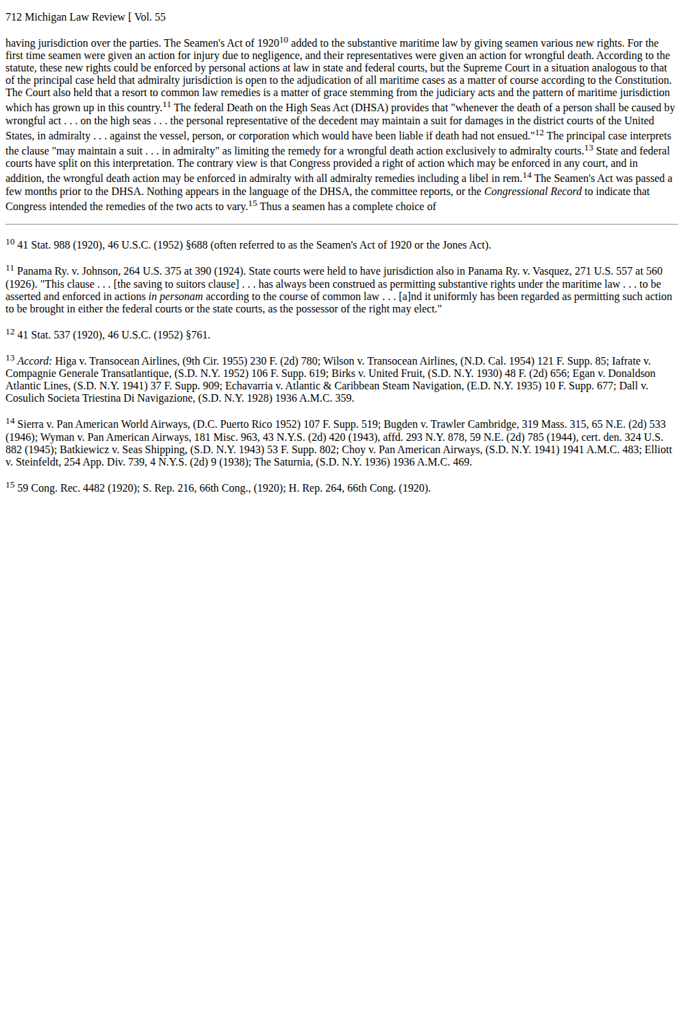712 Michigan Law Review [ Vol. 55
having jurisdiction over the parties. The Seamen's Act of 192010 added to the substantive maritime law by giving seamen various new rights. For the first time seamen were given an action for injury due to negligence, and their representatives were given an action for wrongful death. According to the statute, these new rights could be enforced by personal actions at law in state and federal courts, but the Supreme Court in a situation analogous to that of the principal case held that admiralty jurisdiction is open to the adjudication of all maritime cases as a matter of course according to the Constitution. The Court also held that a resort to common law remedies is a matter of grace stemming from the judiciary acts and the pattern of maritime jurisdiction which has grown up in this country.11 The federal Death on the High Seas Act (DHSA) provides that "whenever the death of a person shall be caused by wrongful act . . . on the high seas . . . the personal representative of the decedent may maintain a suit for damages in the district courts of the United States, in admiralty . . . against the vessel, person, or corporation which would have been liable if death had not ensued."12 The principal case interprets the clause "may maintain a suit . . . in admiralty" as limiting the remedy for a wrongful death action exclusively to admiralty courts.13 State and federal courts have split on this interpretation. The contrary view is that Congress provided a right of action which may be enforced in any court, and in addition, the wrongful death action may be enforced in admiralty with all admiralty remedies including a libel in rem.14 The Seamen's Act was passed a few months prior to the DHSA. Nothing appears in the language of the DHSA, the committee reports, or the Congressional Record to indicate that Congress intended the remedies of the two acts to vary.15 Thus a seamen has a complete choice of
10 41 Stat. 988 (1920), 46 U.S.C. (1952) §688 (often referred to as the Seamen's Act of 1920 or the Jones Act).
11 Panama Ry. v. Johnson, 264 U.S. 375 at 390 (1924). State courts were held to have jurisdiction also in Panama Ry. v. Vasquez, 271 U.S. 557 at 560 (1926). "This clause . . . [the saving to suitors clause] . . . has always been construed as permitting substantive rights under the maritime law . . . to be asserted and enforced in actions in personam according to the course of common law . . . [a]nd it uniformly has been regarded as permitting such action to be brought in either the federal courts or the state courts, as the possessor of the right may elect."
12 41 Stat. 537 (1920), 46 U.S.C. (1952) §761.
13 Accord: Higa v. Transocean Airlines, (9th Cir. 1955) 230 F. (2d) 780; Wilson v. Transocean Airlines, (N.D. Cal. 1954) 121 F. Supp. 85; Iafrate v. Compagnie Generale Transatlantique, (S.D. N.Y. 1952) 106 F. Supp. 619; Birks v. United Fruit, (S.D. N.Y. 1930) 48 F. (2d) 656; Egan v. Donaldson Atlantic Lines, (S.D. N.Y. 1941) 37 F. Supp. 909; Echavarria v. Atlantic & Caribbean Steam Navigation, (E.D. N.Y. 1935) 10 F. Supp. 677; Dall v. Cosulich Societa Triestina Di Navigazione, (S.D. N.Y. 1928) 1936 A.M.C. 359.
14 Sierra v. Pan American World Airways, (D.C. Puerto Rico 1952) 107 F. Supp. 519; Bugden v. Trawler Cambridge, 319 Mass. 315, 65 N.E. (2d) 533 (1946); Wyman v. Pan American Airways, 181 Misc. 963, 43 N.Y.S. (2d) 420 (1943), affd. 293 N.Y. 878, 59 N.E. (2d) 785 (1944), cert. den. 324 U.S. 882 (1945); Batkiewicz v. Seas Shipping, (S.D. N.Y. 1943) 53 F. Supp. 802; Choy v. Pan American Airways, (S.D. N.Y. 1941) 1941 A.M.C. 483; Elliott v. Steinfeldt, 254 App. Div. 739, 4 N.Y.S. (2d) 9 (1938); The Saturnia, (S.D. N.Y. 1936) 1936 A.M.C. 469.
15 59 Cong. Rec. 4482 (1920); S. Rep. 216, 66th Cong., (1920); H. Rep. 264, 66th Cong. (1920).